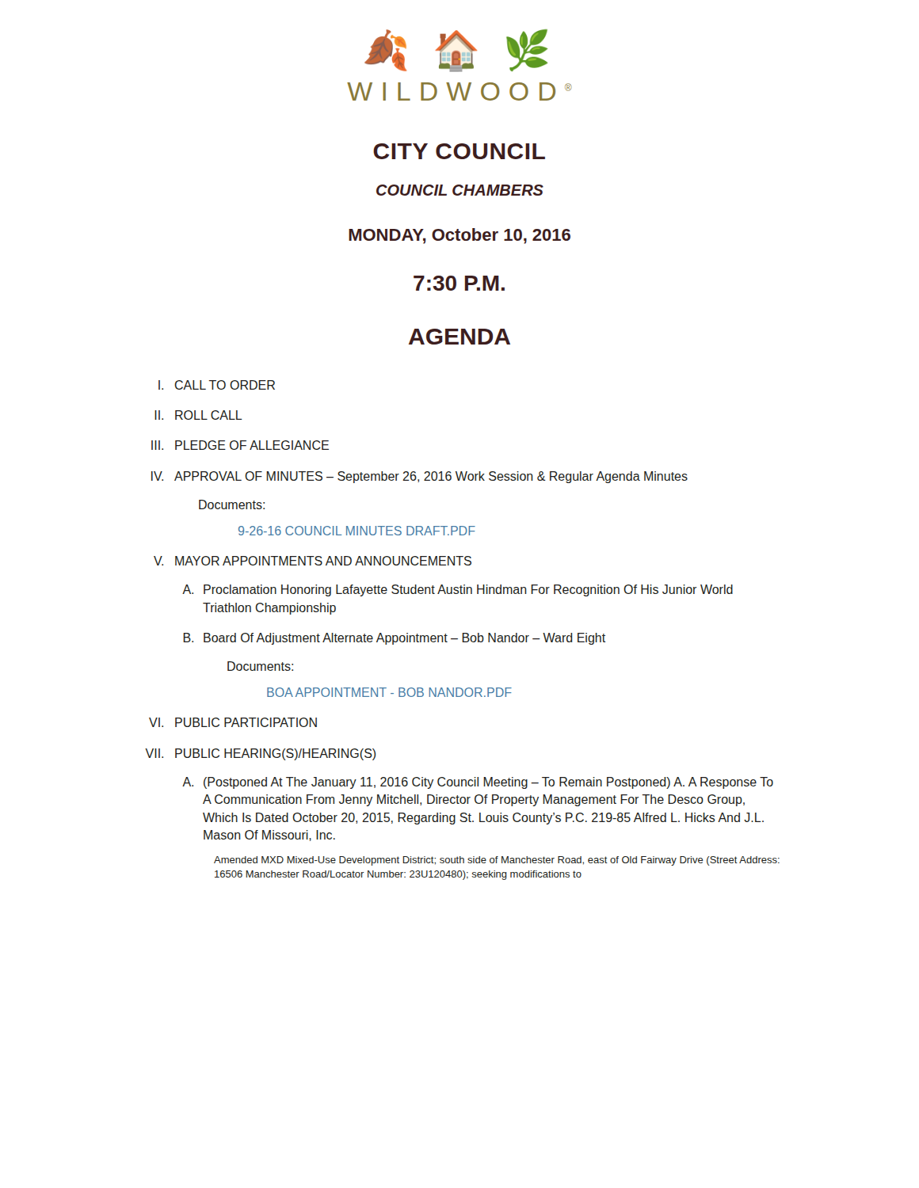🍂 🏠 🌿
WILDWOOD®
CITY COUNCIL
COUNCIL CHAMBERS
MONDAY, October 10, 2016
7:30 P.M.
AGENDA
CALL TO ORDER
ROLL CALL
PLEDGE OF ALLEGIANCE
APPROVAL OF MINUTES – September 26, 2016 Work Session & Regular Agenda Minutes
Documents:
9-26-16 COUNCIL MINUTES DRAFT.PDF
MAYOR APPOINTMENTS AND ANNOUNCEMENTS
Proclamation Honoring Lafayette Student Austin Hindman For Recognition Of His Junior World Triathlon Championship
Board Of Adjustment Alternate Appointment – Bob Nandor – Ward Eight
Documents:
BOA APPOINTMENT - BOB NANDOR.PDF
PUBLIC PARTICIPATION
PUBLIC HEARING(S)/HEARING(S)
(Postponed At The January 11, 2016 City Council Meeting – To Remain Postponed) A. A Response To A Communication From Jenny Mitchell, Director Of Property Management For The Desco Group, Which Is Dated October 20, 2015, Regarding St. Louis County’s P.C. 219-85 Alfred L. Hicks And J.L. Mason Of Missouri, Inc.
Amended MXD Mixed-Use Development District; south side of Manchester Road, east of Old Fairway Drive (Street Address: 16506 Manchester Road/Locator Number: 23U120480); seeking modifications to